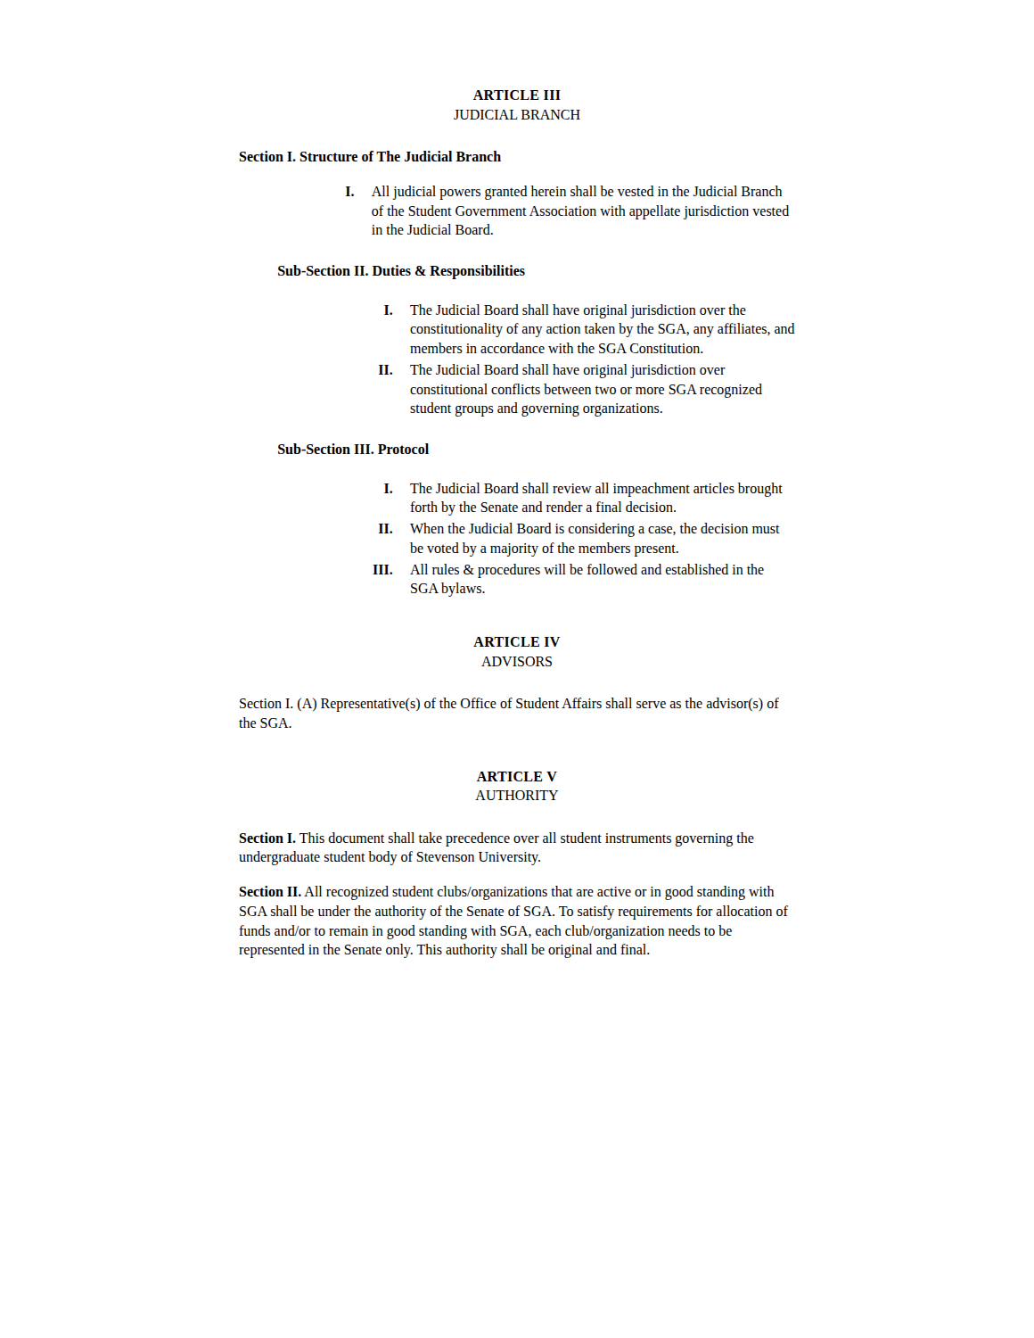ARTICLE III
Judicial Branch
Section I. Structure of The Judicial Branch
I. All judicial powers granted herein shall be vested in the Judicial Branch of the Student Government Association with appellate jurisdiction vested in the Judicial Board.
Sub-Section II. Duties & Responsibilities
I. The Judicial Board shall have original jurisdiction over the constitutionality of any action taken by the SGA, any affiliates, and members in accordance with the SGA Constitution.
II. The Judicial Board shall have original jurisdiction over constitutional conflicts between two or more SGA recognized student groups and governing organizations.
Sub-Section III. Protocol
I. The Judicial Board shall review all impeachment articles brought forth by the Senate and render a final decision.
II. When the Judicial Board is considering a case, the decision must be voted by a majority of the members present.
III. All rules & procedures will be followed and established in the SGA bylaws.
ARTICLE IV
Advisors
Section I. (A) Representative(s) of the Office of Student Affairs shall serve as the advisor(s) of the SGA.
ARTICLE V
Authority
Section I. This document shall take precedence over all student instruments governing the undergraduate student body of Stevenson University.
Section II. All recognized student clubs/organizations that are active or in good standing with SGA shall be under the authority of the Senate of SGA. To satisfy requirements for allocation of funds and/or to remain in good standing with SGA, each club/organization needs to be represented in the Senate only. This authority shall be original and final.